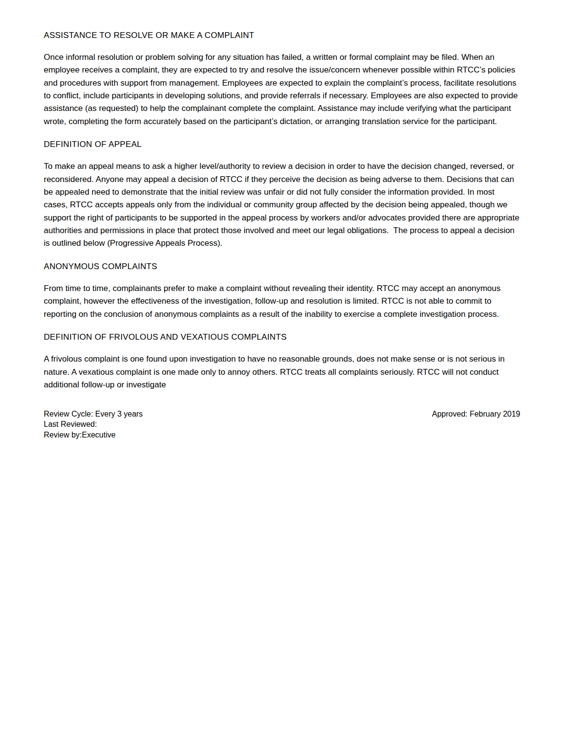Assistance to Resolve or Make a Complaint
Once informal resolution or problem solving for any situation has failed, a written or formal complaint may be filed. When an employee receives a complaint, they are expected to try and resolve the issue/concern whenever possible within RTCC’s policies and procedures with support from management. Employees are expected to explain the complaint’s process, facilitate resolutions to conflict, include participants in developing solutions, and provide referrals if necessary. Employees are also expected to provide assistance (as requested) to help the complainant complete the complaint. Assistance may include verifying what the participant wrote, completing the form accurately based on the participant’s dictation, or arranging translation service for the participant.
Definition of Appeal
To make an appeal means to ask a higher level/authority to review a decision in order to have the decision changed, reversed, or reconsidered. Anyone may appeal a decision of RTCC if they perceive the decision as being adverse to them. Decisions that can be appealed need to demonstrate that the initial review was unfair or did not fully consider the information provided. In most cases, RTCC accepts appeals only from the individual or community group affected by the decision being appealed, though we support the right of participants to be supported in the appeal process by workers and/or advocates provided there are appropriate authorities and permissions in place that protect those involved and meet our legal obligations. The process to appeal a decision is outlined below (Progressive Appeals Process).
Anonymous Complaints
From time to time, complainants prefer to make a complaint without revealing their identity. RTCC may accept an anonymous complaint, however the effectiveness of the investigation, follow-up and resolution is limited. RTCC is not able to commit to reporting on the conclusion of anonymous complaints as a result of the inability to exercise a complete investigation process.
Definition of Frivolous and Vexatious Complaints
A frivolous complaint is one found upon investigation to have no reasonable grounds, does not make sense or is not serious in nature. A vexatious complaint is one made only to annoy others. RTCC treats all complaints seriously. RTCC will not conduct additional follow-up or investigate
Review Cycle: Every 3 years Last Reviewed: Review by:Executive
Approved: February 2019